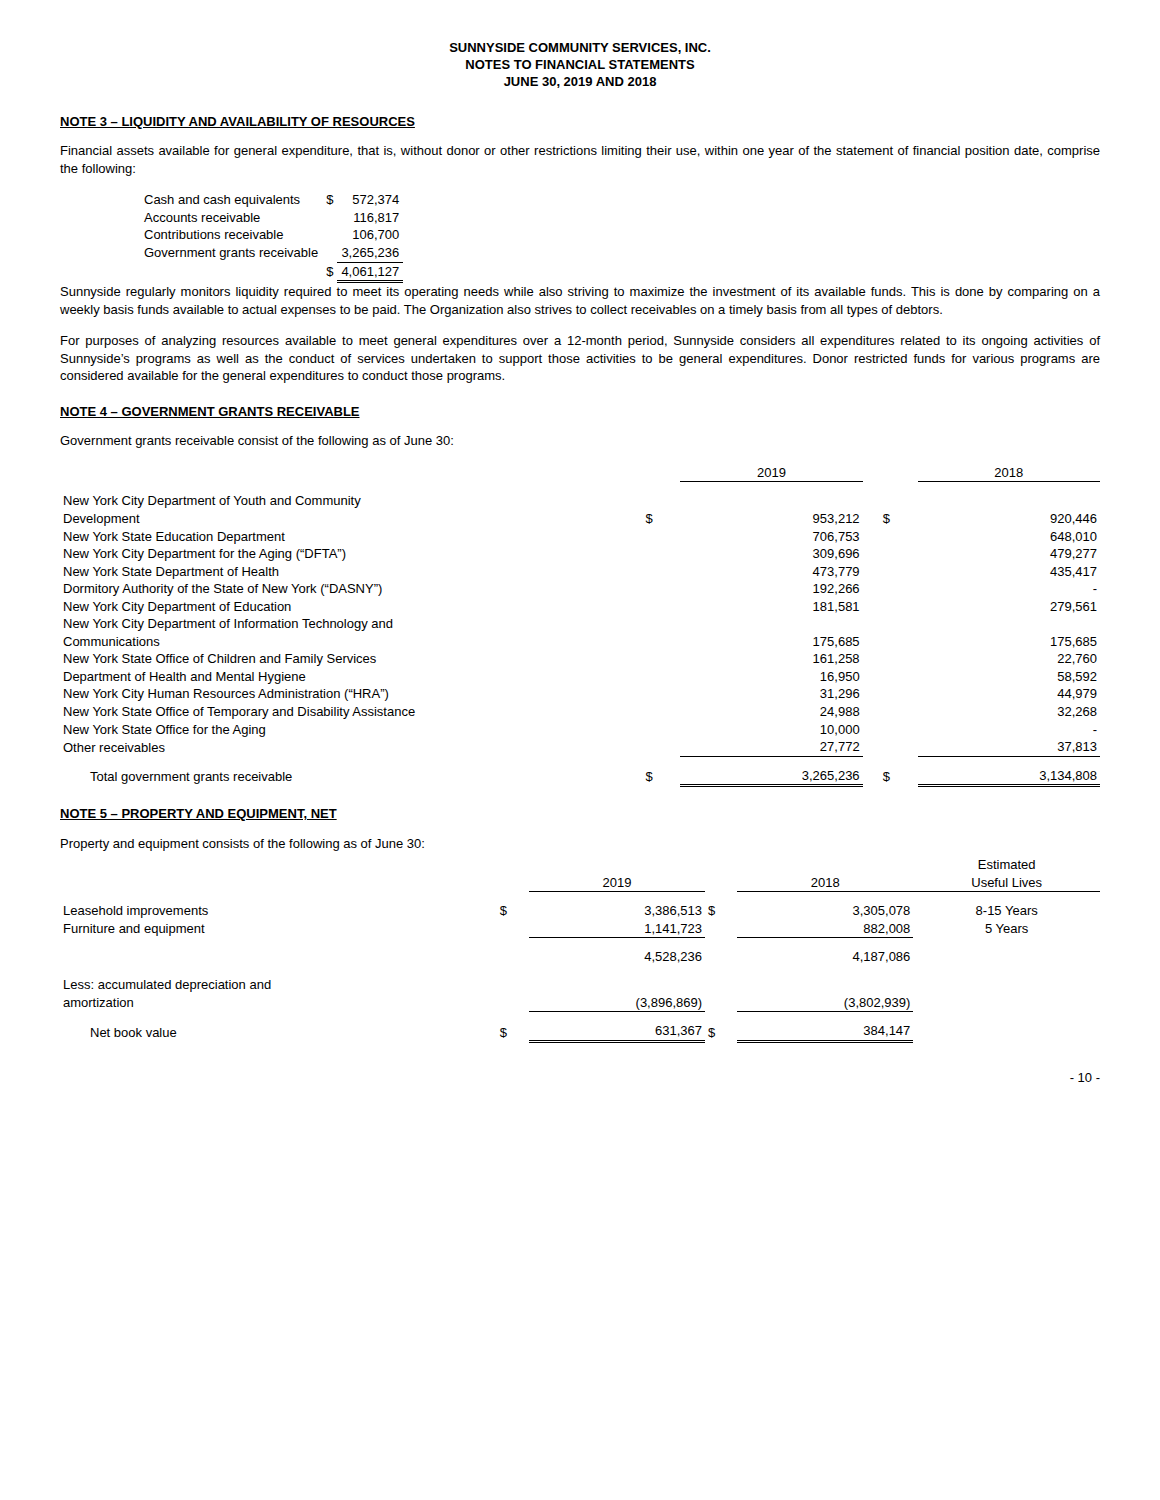SUNNYSIDE COMMUNITY SERVICES, INC.
NOTES TO FINANCIAL STATEMENTS
JUNE 30, 2019 AND 2018
NOTE 3 – LIQUIDITY AND AVAILABILITY OF RESOURCES
Financial assets available for general expenditure, that is, without donor or other restrictions limiting their use, within one year of the statement of financial position date, comprise the following:
| Cash and cash equivalents | $ | 572,374 |
| Accounts receivable | | 116,817 |
| Contributions receivable | | 106,700 |
| Government grants receivable | | 3,265,236 |
| | $ | 4,061,127 |
Sunnyside regularly monitors liquidity required to meet its operating needs while also striving to maximize the investment of its available funds. This is done by comparing on a weekly basis funds available to actual expenses to be paid. The Organization also strives to collect receivables on a timely basis from all types of debtors.
For purposes of analyzing resources available to meet general expenditures over a 12-month period, Sunnyside considers all expenditures related to its ongoing activities of Sunnyside’s programs as well as the conduct of services undertaken to support those activities to be general expenditures. Donor restricted funds for various programs are considered available for the general expenditures to conduct those programs.
NOTE 4 – GOVERNMENT GRANTS RECEIVABLE
Government grants receivable consist of the following as of June 30:
| | | 2019 | | | 2018 |
| New York City Department of Youth and Community | | | | | |
| Development | $ | 953,212 | | $ | 920,446 |
| New York State Education Department | | 706,753 | | | 648,010 |
| New York City Department for the Aging (“DFTA”) | | 309,696 | | | 479,277 |
| New York State Department of Health | | 473,779 | | | 435,417 |
| Dormitory Authority of the State of New York (“DASNY”) | | 192,266 | | | - |
| New York City Department of Education | | 181,581 | | | 279,561 |
| New York City Department of Information Technology and | | | | | |
| Communications | | 175,685 | | | 175,685 |
| New York State Office of Children and Family Services | | 161,258 | | | 22,760 |
| Department of Health and Mental Hygiene | | 16,950 | | | 58,592 |
| New York City Human Resources Administration (“HRA”) | | 31,296 | | | 44,979 |
| New York State Office of Temporary and Disability Assistance | | 24,988 | | | 32,268 |
| New York State Office for the Aging | | 10,000 | | | - |
| Other receivables | | 27,772 | | | 37,813 |
| Total government grants receivable | $ | 3,265,236 | | $ | 3,134,808 |
NOTE 5 – PROPERTY AND EQUIPMENT, NET
Property and equipment consists of the following as of June 30:
| | | | | | Estimated |
| | | 2019 | | 2018 | Useful Lives |
| Leasehold improvements | $ | 3,386,513 | $ | 3,305,078 | 8-15 Years |
| Furniture and equipment | | 1,141,723 | | 882,008 | 5 Years |
| | | 4,528,236 | | 4,187,086 | |
| Less: accumulated depreciation and | | | | | |
| amortization | | (3,896,869) | | (3,802,939) | |
| Net book value | $ | 631,367 | $ | 384,147 | |
- 10 -